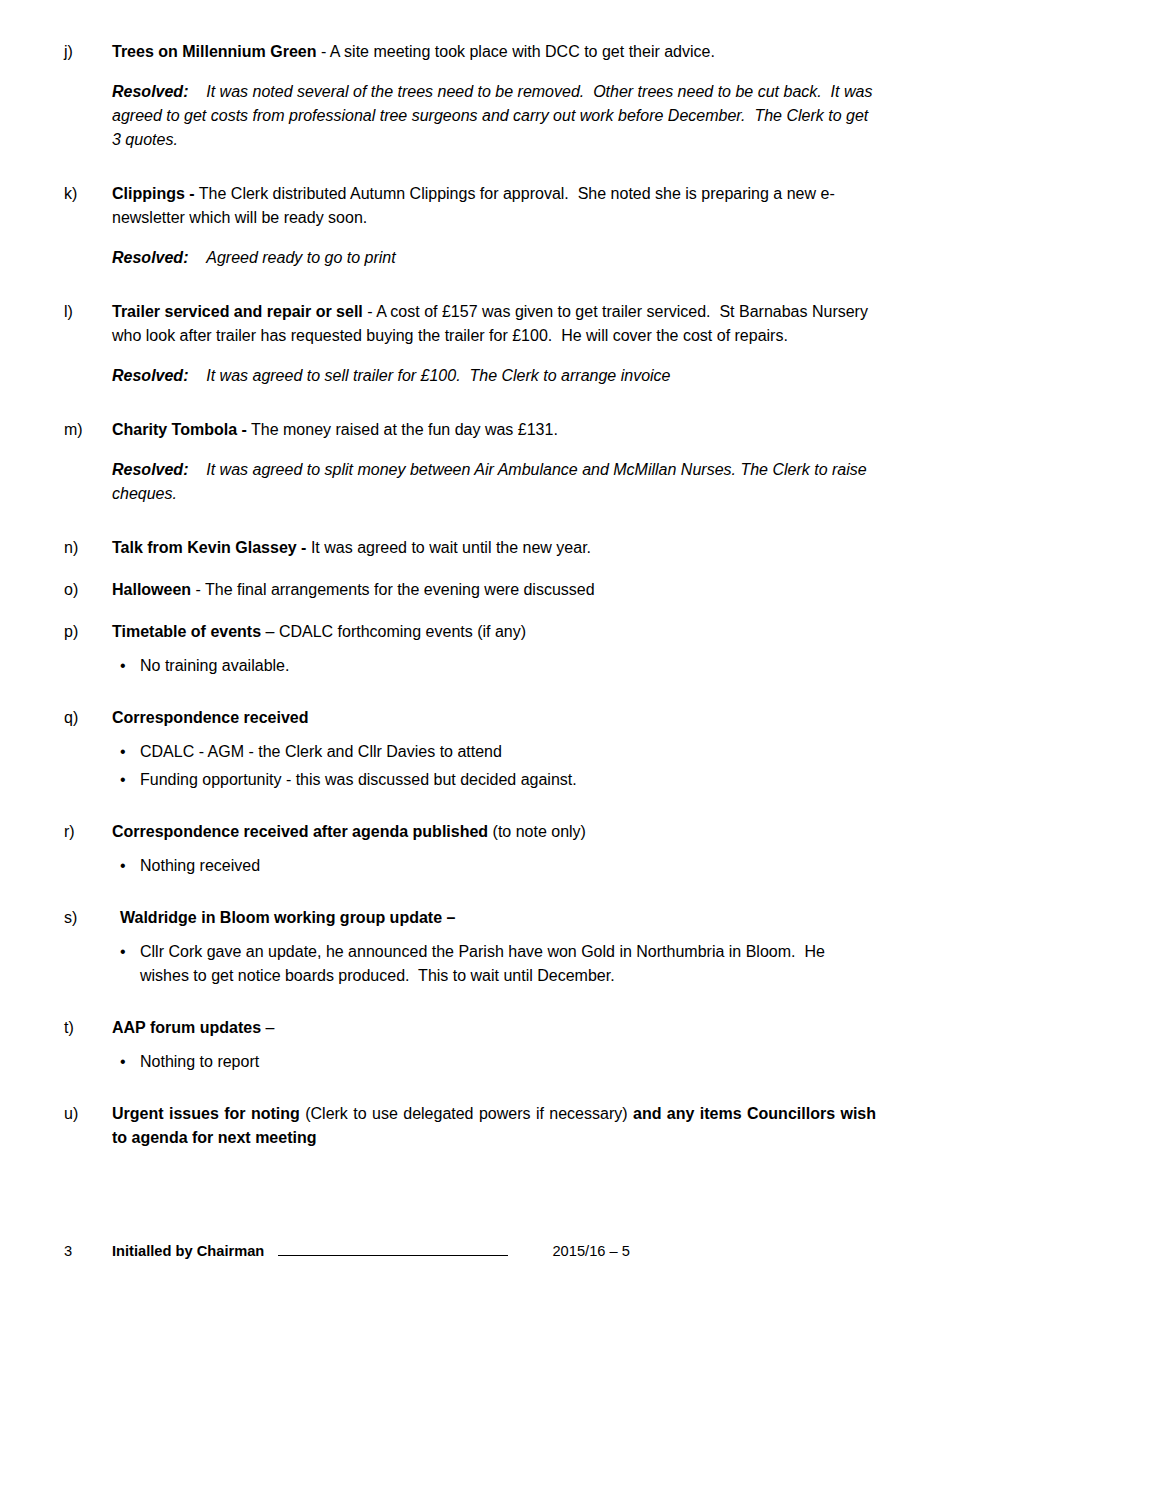j)
Trees on Millennium Green - A site meeting took place with DCC to get their advice.
Resolved: It was noted several of the trees need to be removed. Other trees need to be cut back. It was agreed to get costs from professional tree surgeons and carry out work before December. The Clerk to get 3 quotes.
k)
Clippings - The Clerk distributed Autumn Clippings for approval. She noted she is preparing a new e-newsletter which will be ready soon.
Resolved: Agreed ready to go to print
l)
Trailer serviced and repair or sell - A cost of £157 was given to get trailer serviced. St Barnabas Nursery who look after trailer has requested buying the trailer for £100. He will cover the cost of repairs.
Resolved: It was agreed to sell trailer for £100. The Clerk to arrange invoice
m)
Charity Tombola - The money raised at the fun day was £131.
Resolved: It was agreed to split money between Air Ambulance and McMillan Nurses. The Clerk to raise cheques.
n)
Talk from Kevin Glassey - It was agreed to wait until the new year.
o)
Halloween - The final arrangements for the evening were discussed
p)
Timetable of events – CDALC forthcoming events (if any)
No training available.
q)
Correspondence received
CDALC - AGM - the Clerk and Cllr Davies to attend
Funding opportunity - this was discussed but decided against.
r)
Correspondence received after agenda published (to note only)
Nothing received
s)
Waldridge in Bloom working group update –
Cllr Cork gave an update, he announced the Parish have won Gold in Northumbria in Bloom. He wishes to get notice boards produced. This to wait until December.
t)
AAP forum updates –
Nothing to report
u)
Urgent issues for noting (Clerk to use delegated powers if necessary) and any items Councillors wish to agenda for next meeting
3
Initialled by Chairman 2015/16 – 5